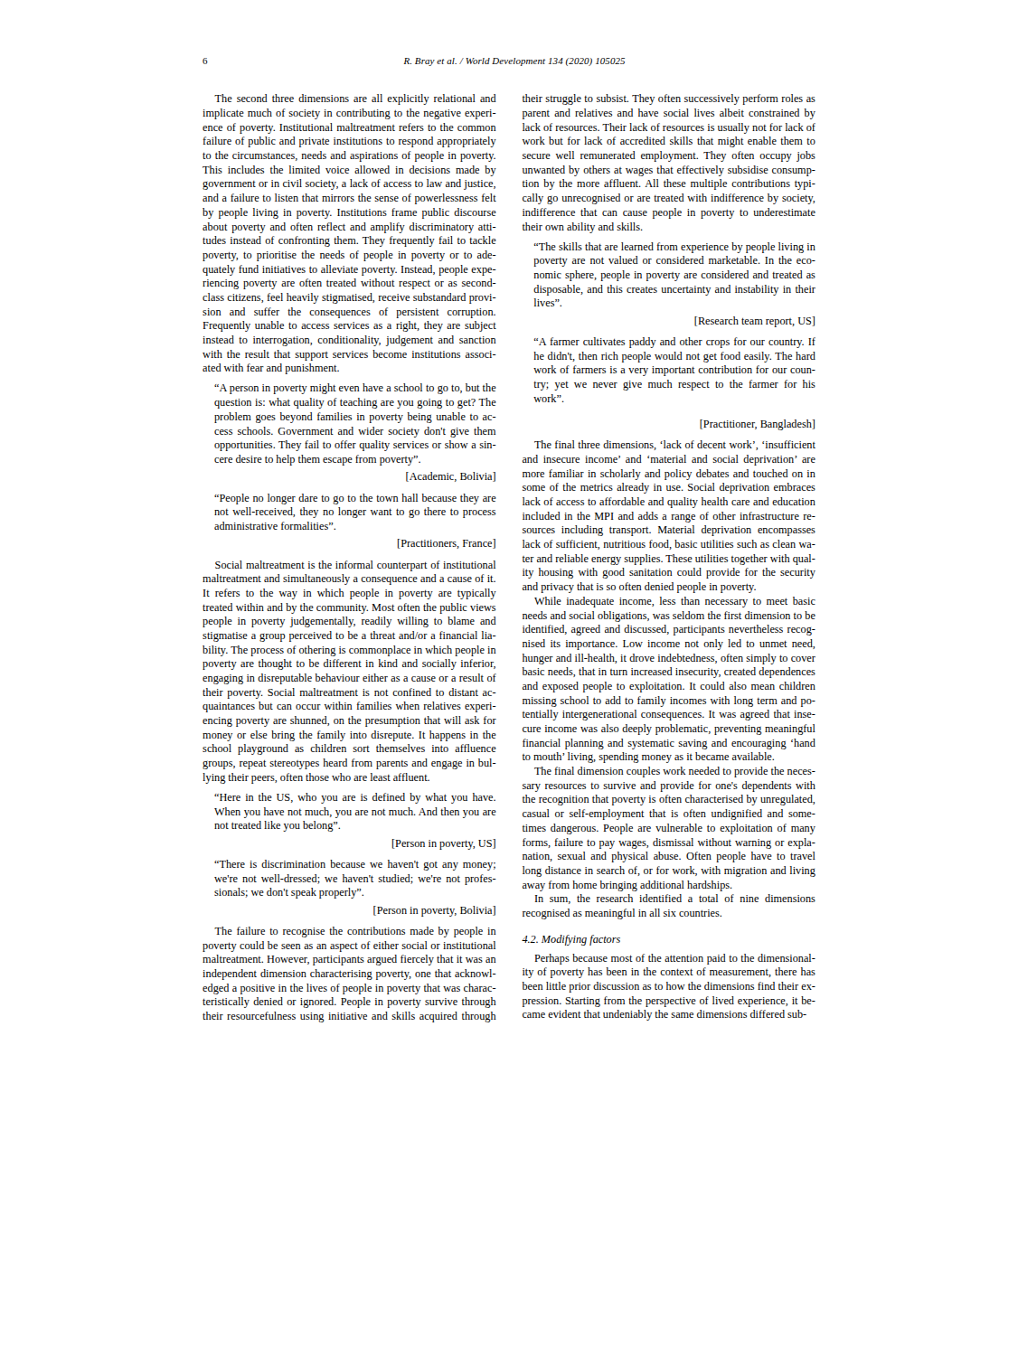6 R. Bray et al. / World Development 134 (2020) 105025
The second three dimensions are all explicitly relational and implicate much of society in contributing to the negative experience of poverty. Institutional maltreatment refers to the common failure of public and private institutions to respond appropriately to the circumstances, needs and aspirations of people in poverty. This includes the limited voice allowed in decisions made by government or in civil society, a lack of access to law and justice, and a failure to listen that mirrors the sense of powerlessness felt by people living in poverty. Institutions frame public discourse about poverty and often reflect and amplify discriminatory attitudes instead of confronting them. They frequently fail to tackle poverty, to prioritise the needs of people in poverty or to adequately fund initiatives to alleviate poverty. Instead, people experiencing poverty are often treated without respect or as second-class citizens, feel heavily stigmatised, receive substandard provision and suffer the consequences of persistent corruption. Frequently unable to access services as a right, they are subject instead to interrogation, conditionality, judgement and sanction with the result that support services become institutions associated with fear and punishment.
“A person in poverty might even have a school to go to, but the question is: what quality of teaching are you going to get? The problem goes beyond families in poverty being unable to access schools. Government and wider society don't give them opportunities. They fail to offer quality services or show a sincere desire to help them escape from poverty”.
[Academic, Bolivia]
“People no longer dare to go to the town hall because they are not well-received, they no longer want to go there to process administrative formalities”.
[Practitioners, France]
Social maltreatment is the informal counterpart of institutional maltreatment and simultaneously a consequence and a cause of it. It refers to the way in which people in poverty are typically treated within and by the community. Most often the public views people in poverty judgementally, readily willing to blame and stigmatise a group perceived to be a threat and/or a financial liability. The process of othering is commonplace in which people in poverty are thought to be different in kind and socially inferior, engaging in disreputable behaviour either as a cause or a result of their poverty. Social maltreatment is not confined to distant acquaintances but can occur within families when relatives experiencing poverty are shunned, on the presumption that will ask for money or else bring the family into disrepute. It happens in the school playground as children sort themselves into affluence groups, repeat stereotypes heard from parents and engage in bullying their peers, often those who are least affluent.
“Here in the US, who you are is defined by what you have. When you have not much, you are not much. And then you are not treated like you belong”.
[Person in poverty, US]
“There is discrimination because we haven't got any money; we're not well-dressed; we haven't studied; we're not professionals; we don't speak properly”.
[Person in poverty, Bolivia]
The failure to recognise the contributions made by people in poverty could be seen as an aspect of either social or institutional maltreatment. However, participants argued fiercely that it was an independent dimension characterising poverty, one that acknowledged a positive in the lives of people in poverty that was characteristically denied or ignored. People in poverty survive through their resourcefulness using initiative and skills acquired through their struggle to subsist. They often successively perform roles as parent and relatives and have social lives albeit constrained by lack of resources. Their lack of resources is usually not for lack of work but for lack of accredited skills that might enable them to secure well remunerated employment. They often occupy jobs unwanted by others at wages that effectively subsidise consumption by the more affluent. All these multiple contributions typically go unrecognised or are treated with indifference by society, indifference that can cause people in poverty to underestimate their own ability and skills.
“The skills that are learned from experience by people living in poverty are not valued or considered marketable. In the economic sphere, people in poverty are considered and treated as disposable, and this creates uncertainty and instability in their lives”.
[Research team report, US]
“A farmer cultivates paddy and other crops for our country. If he didn't, then rich people would not get food easily. The hard work of farmers is a very important contribution for our country; yet we never give much respect to the farmer for his work”.
[Practitioner, Bangladesh]
The final three dimensions, ‘lack of decent work’, ‘insufficient and insecure income’ and ‘material and social deprivation’ are more familiar in scholarly and policy debates and touched on in some of the metrics already in use. Social deprivation embraces lack of access to affordable and quality health care and education included in the MPI and adds a range of other infrastructure resources including transport. Material deprivation encompasses lack of sufficient, nutritious food, basic utilities such as clean water and reliable energy supplies. These utilities together with quality housing with good sanitation could provide for the security and privacy that is so often denied people in poverty.
While inadequate income, less than necessary to meet basic needs and social obligations, was seldom the first dimension to be identified, agreed and discussed, participants nevertheless recognised its importance. Low income not only led to unmet need, hunger and ill-health, it drove indebtedness, often simply to cover basic needs, that in turn increased insecurity, created dependences and exposed people to exploitation. It could also mean children missing school to add to family incomes with long term and potentially intergenerational consequences. It was agreed that insecure income was also deeply problematic, preventing meaningful financial planning and systematic saving and encouraging ‘hand to mouth’ living, spending money as it became available.
The final dimension couples work needed to provide the necessary resources to survive and provide for one's dependents with the recognition that poverty is often characterised by unregulated, casual or self-employment that is often undignified and sometimes dangerous. People are vulnerable to exploitation of many forms, failure to pay wages, dismissal without warning or explanation, sexual and physical abuse. Often people have to travel long distance in search of, or for work, with migration and living away from home bringing additional hardships.
In sum, the research identified a total of nine dimensions recognised as meaningful in all six countries.
4.2. Modifying factors
Perhaps because most of the attention paid to the dimensionality of poverty has been in the context of measurement, there has been little prior discussion as to how the dimensions find their expression. Starting from the perspective of lived experience, it became evident that undeniably the same dimensions differed sub-